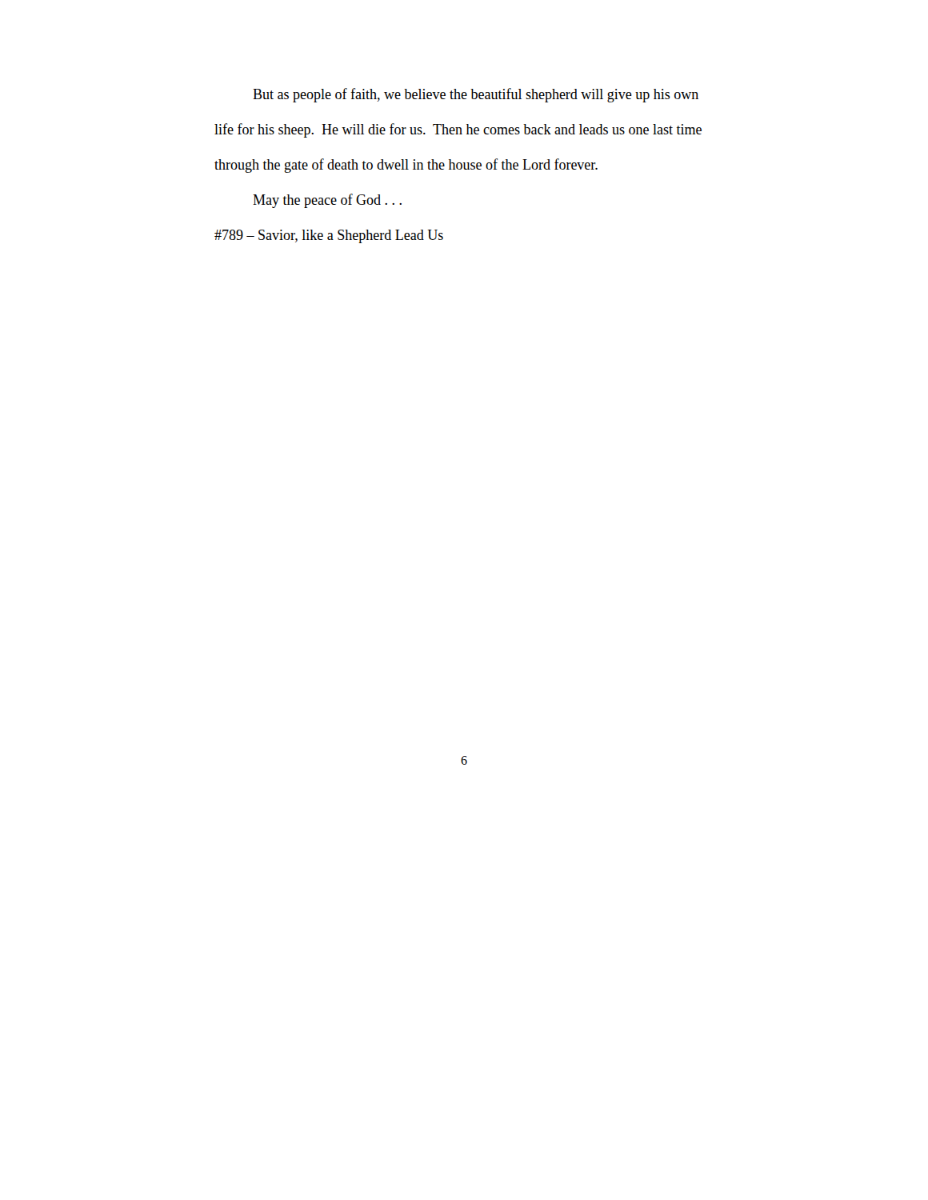But as people of faith, we believe the beautiful shepherd will give up his own life for his sheep. He will die for us. Then he comes back and leads us one last time through the gate of death to dwell in the house of the Lord forever.
May the peace of God . . .
#789 – Savior, like a Shepherd Lead Us
6